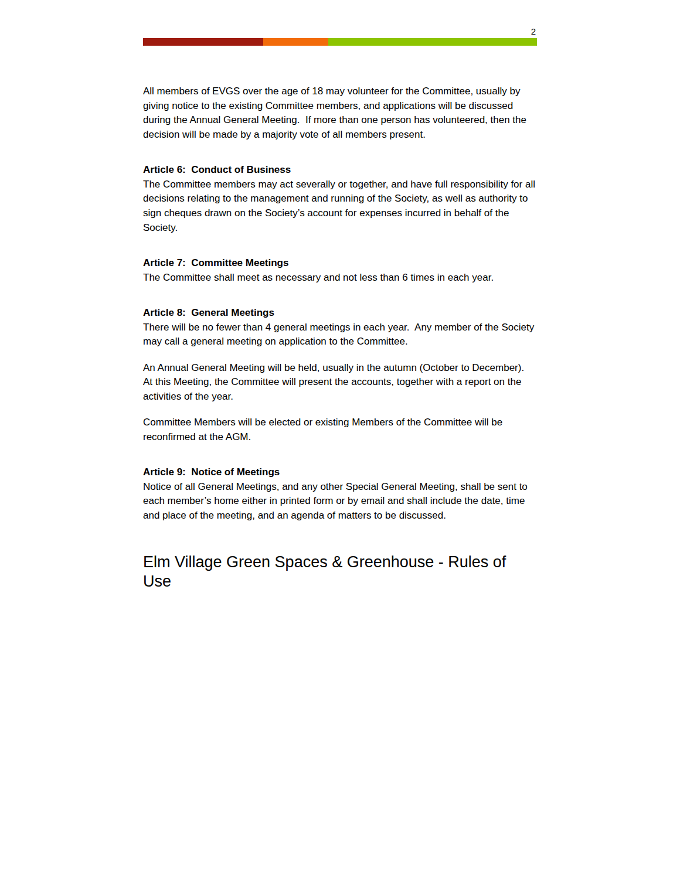2
All members of EVGS over the age of 18 may volunteer for the Committee, usually by giving notice to the existing Committee members, and applications will be discussed during the Annual General Meeting. If more than one person has volunteered, then the decision will be made by a majority vote of all members present.
Article 6: Conduct of Business
The Committee members may act severally or together, and have full responsibility for all decisions relating to the management and running of the Society, as well as authority to sign cheques drawn on the Society’s account for expenses incurred in behalf of the Society.
Article 7: Committee Meetings
The Committee shall meet as necessary and not less than 6 times in each year.
Article 8: General Meetings
There will be no fewer than 4 general meetings in each year. Any member of the Society may call a general meeting on application to the Committee.
An Annual General Meeting will be held, usually in the autumn (October to December). At this Meeting, the Committee will present the accounts, together with a report on the activities of the year.
Committee Members will be elected or existing Members of the Committee will be reconfirmed at the AGM.
Article 9: Notice of Meetings
Notice of all General Meetings, and any other Special General Meeting, shall be sent to each member’s home either in printed form or by email and shall include the date, time and place of the meeting, and an agenda of matters to be discussed.
Elm Village Green Spaces & Greenhouse - Rules of Use